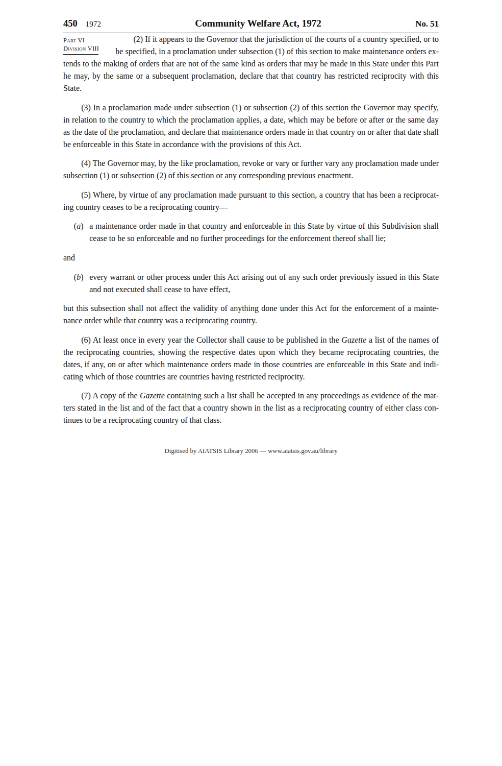450
1972
Community Welfare Act, 1972
No. 51
Part VI Division VIII
(2) If it appears to the Governor that the jurisdiction of the courts of a country specified, or to be specified, in a proclamation under subsection (1) of this section to make maintenance orders extends to the making of orders that are not of the same kind as orders that may be made in this State under this Part he may, by the same or a subsequent proclamation, declare that that country has restricted reciprocity with this State.
(3) In a proclamation made under subsection (1) or subsection (2) of this section the Governor may specify, in relation to the country to which the proclamation applies, a date, which may be before or after or the same day as the date of the proclamation, and declare that maintenance orders made in that country on or after that date shall be enforceable in this State in accordance with the provisions of this Act.
(4) The Governor may, by the like proclamation, revoke or vary or further vary any proclamation made under subsection (1) or subsection (2) of this section or any corresponding previous enactment.
(5) Where, by virtue of any proclamation made pursuant to this section, a country that has been a reciprocating country ceases to be a reciprocating country—
(a) a maintenance order made in that country and enforceable in this State by virtue of this Subdivision shall cease to be so enforceable and no further proceedings for the enforcement thereof shall lie;
and
(b) every warrant or other process under this Act arising out of any such order previously issued in this State and not executed shall cease to have effect,
but this subsection shall not affect the validity of anything done under this Act for the enforcement of a maintenance order while that country was a reciprocating country.
(6) At least once in every year the Collector shall cause to be published in the Gazette a list of the names of the reciprocating countries, showing the respective dates upon which they became reciprocating countries, the dates, if any, on or after which maintenance orders made in those countries are enforceable in this State and indicating which of those countries are countries having restricted reciprocity.
(7) A copy of the Gazette containing such a list shall be accepted in any proceedings as evidence of the matters stated in the list and of the fact that a country shown in the list as a reciprocating country of either class continues to be a reciprocating country of that class.
Digitised by AIATSIS Library 2006 — www.aiatsis.gov.au/library